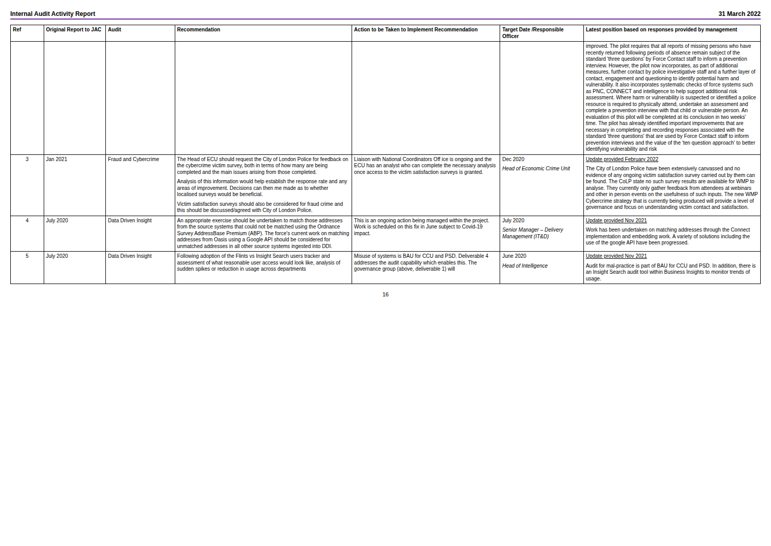Internal Audit Activity Report 31 March 2022
| Ref | Original Report to JAC | Audit | Recommendation | Action to be Taken to Implement Recommendation | Target Date /Responsible Officer | Latest position based on responses provided by management |
| --- | --- | --- | --- | --- | --- | --- |
| | | | | | | improved. The pilot requires that all reports of missing persons who have recently returned following periods of absence remain subject of the standard 'three questions' by Force Contact staff to inform a prevention interview. However, the pilot now incorporates, as part of additional measures, further contact by police investigative staff and a further layer of contact, engagement and questioning to identify potential harm and vulnerability. It also incorporates systematic checks of force systems such as PNC, CONNECT and intelligence to help support additional risk assessment. Where harm or vulnerability is suspected or identified a police resource is required to physically attend, undertake an assessment and complete a prevention interview with that child or vulnerable person. An evaluation of this pilot will be completed at its conclusion in two weeks' time. The pilot has already identified important improvements that are necessary in completing and recording responses associated with the standard 'three questions' that are used by Force Contact staff to inform prevention interviews and the value of the 'ten question approach' to better identifying vulnerability and risk |
| 3 | Jan 2021 | Fraud and Cybercrime | The Head of ECU should request the City of London Police for feedback on the cybercrime victim survey, both in terms of how many are being completed and the main issues arising from those completed. Analysis of this information would help establish the response rate and any areas of improvement. Decisions can then me made as to whether localised surveys would be beneficial. Victim satisfaction surveys should also be considered for fraud crime and this should be discussed/agreed with City of London Police. | Liaison with National Coordinators Off ice is ongoing and the ECU has an analyst who can complete the necessary analysis once access to the victim satisfaction surveys is granted. | Dec 2020 Head of Economic Crime Unit | Update provided February 2022 The City of London Police have been extensively canvassed and no evidence of any ongoing victim satisfaction survey carried out by them can be found. The CoLP state no such survey results are available for WMP to analyse. They currently only gather feedback from attendees at webinars and other in person events on the usefulness of such inputs. The new WMP Cybercrime strategy that is currently being produced will provide a level of governance and focus on understanding victim contact and satisfaction. |
| 4 | July 2020 | Data Driven Insight | An appropriate exercise should be undertaken to match those addresses from the source systems that could not be matched using the Ordnance Survey AddressBase Premium (ABP). The force's current work on matching addresses from Oasis using a Google API should be considered for unmatched addresses in all other source systems ingested into DDI. | This is an ongoing action being managed within the project. Work is scheduled on this fix in June subject to Covid-19 impact. | July 2020 Senior Manager – Delivery Management (IT&D) | Update provided Nov 2021 Work has been undertaken on matching addresses through the Connect implementation and embedding work. A variety of solutions including the use of the google API have been progressed. |
| 5 | July 2020 | Data Driven Insight | Following adoption of the Flints vs Insight Search users tracker and assessment of what reasonable user access would look like, analysis of sudden spikes or reduction in usage across departments | Misuse of systems is BAU for CCU and PSD. Deliverable 4 addresses the audit capability which enables this. The governance group (above, deliverable 1) will | June 2020 Head of Intelligence | Update provided Nov 2021 Audit for mal-practice is part of BAU for CCU and PSD. In addition, there is an Insight Search audit tool within Business Insights to monitor trends of usage. |
16